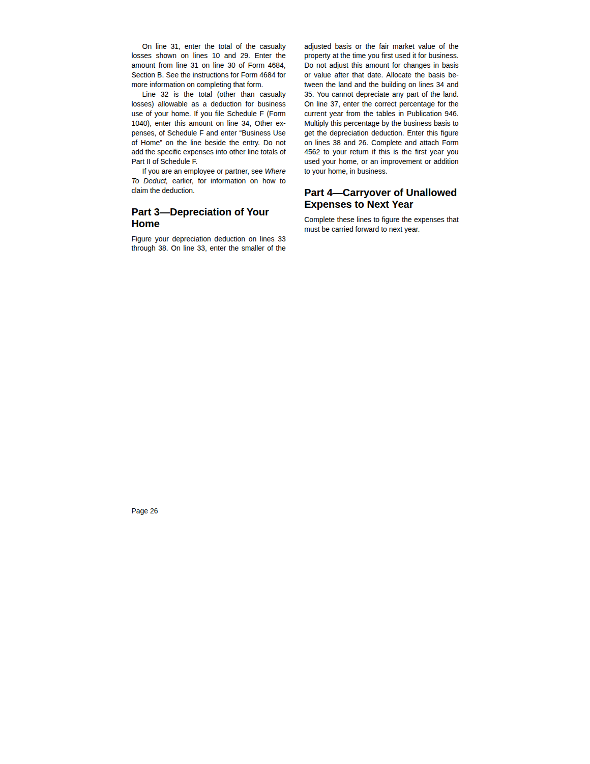On line 31, enter the total of the casualty losses shown on lines 10 and 29. Enter the amount from line 31 on line 30 of Form 4684, Section B. See the instructions for Form 4684 for more information on completing that form.
Line 32 is the total (other than casualty losses) allowable as a deduction for business use of your home. If you file Schedule F (Form 1040), enter this amount on line 34, Other expenses, of Schedule F and enter “Business Use of Home” on the line beside the entry. Do not add the specific expenses into other line totals of Part II of Schedule F.
If you are an employee or partner, see Where To Deduct, earlier, for information on how to claim the deduction.
Part 3—Depreciation of Your Home
Figure your depreciation deduction on lines 33 through 38. On line 33, enter the smaller of the adjusted basis or the fair market value of the property at the time you first used it for business. Do not adjust this amount for changes in basis or value after that date. Allocate the basis between the land and the building on lines 34 and 35. You cannot depreciate any part of the land. On line 37, enter the correct percentage for the current year from the tables in Publication 946. Multiply this percentage by the business basis to get the depreciation deduction. Enter this figure on lines 38 and 26. Complete and attach Form 4562 to your return if this is the first year you used your home, or an improvement or addition to your home, in business.
Part 4—Carryover of Unallowed Expenses to Next Year
Complete these lines to figure the expenses that must be carried forward to next year.
Page 26